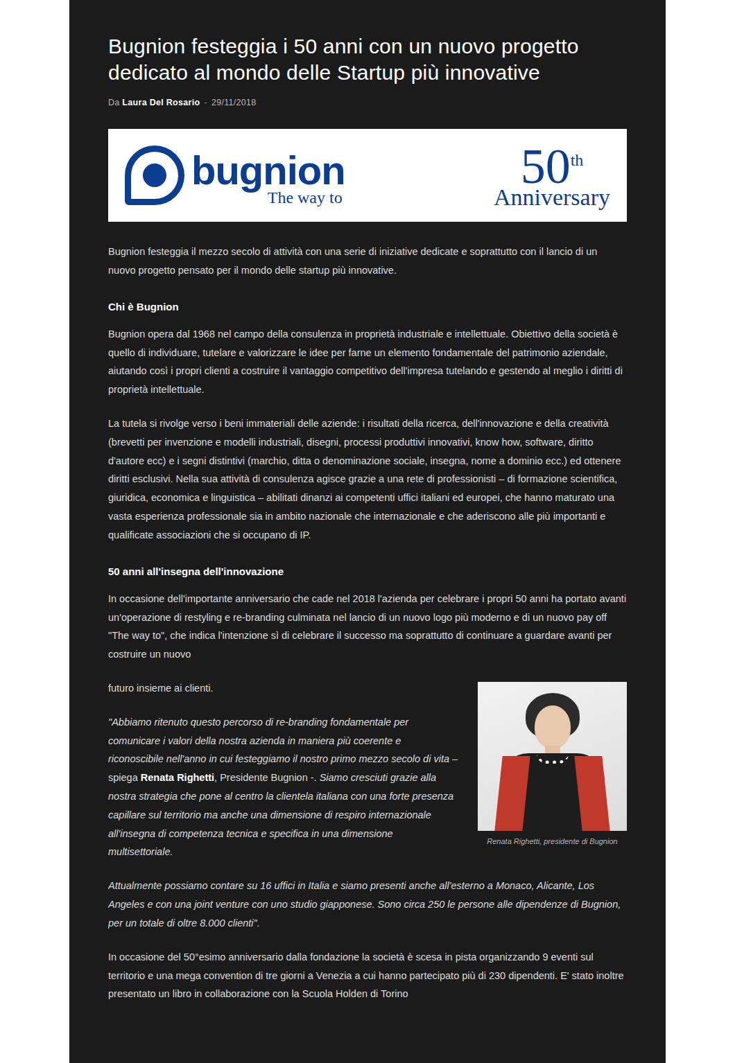Bugnion festeggia i 50 anni con un nuovo progetto dedicato al mondo delle Startup più innovative
Da Laura Del Rosario-29/11/2018
bugnion
The way to
50th
Anniversary
Bugnion festeggia il mezzo secolo di attività con una serie di iniziative dedicate e soprattutto con il lancio di un nuovo progetto pensato per il mondo delle startup più innovative.
Chi è Bugnion
Bugnion opera dal 1968 nel campo della consulenza in proprietà industriale e intellettuale. Obiettivo della società è quello di individuare, tutelare e valorizzare le idee per farne un elemento fondamentale del patrimonio aziendale, aiutando così i propri clienti a costruire il vantaggio competitivo dell'impresa tutelando e gestendo al meglio i diritti di proprietà intellettuale.
La tutela si rivolge verso i beni immateriali delle aziende: i risultati della ricerca, dell'innovazione e della creatività (brevetti per invenzione e modelli industriali, disegni, processi produttivi innovativi, know how, software, diritto d'autore ecc) e i segni distintivi (marchio, ditta o denominazione sociale, insegna, nome a dominio ecc.) ed ottenere diritti esclusivi. Nella sua attività di consulenza agisce grazie a una rete di professionisti – di formazione scientifica, giuridica, economica e linguistica – abilitati dinanzi ai competenti uffici italiani ed europei, che hanno maturato una vasta esperienza professionale sia in ambito nazionale che internazionale e che aderiscono alle più importanti e qualificate associazioni che si occupano di IP.
50 anni all'insegna dell'innovazione
In occasione dell'importante anniversario che cade nel 2018 l'azienda per celebrare i propri 50 anni ha portato avanti un'operazione di restyling e re-branding culminata nel lancio di un nuovo logo più moderno e di un nuovo pay off "The way to", che indica l'intenzione sì di celebrare il successo ma soprattutto di continuare a guardare avanti per costruire un nuovo
Renata Righetti, presidente di Bugnion
futuro insieme ai clienti.
"Abbiamo ritenuto questo percorso di re-branding fondamentale per comunicare i valori della nostra azienda in maniera più coerente e riconoscibile nell'anno in cui festeggiamo il nostro primo mezzo secolo di vita – spiega Renata Righetti, Presidente Bugnion -. Siamo cresciuti grazie alla nostra strategia che pone al centro la clientela italiana con una forte presenza capillare sul territorio ma anche una dimensione di respiro internazionale all'insegna di competenza tecnica e specifica in una dimensione multisettoriale.
Attualmente possiamo contare su 16 uffici in Italia e siamo presenti anche all'esterno a Monaco, Alicante, Los Angeles e con una joint venture con uno studio giapponese. Sono circa 250 le persone alle dipendenze di Bugnion, per un totale di oltre 8.000 clienti".
In occasione del 50°esimo anniversario dalla fondazione la società è scesa in pista organizzando 9 eventi sul territorio e una mega convention di tre giorni a Venezia a cui hanno partecipato più di 230 dipendenti. E' stato inoltre presentato un libro in collaborazione con la Scuola Holden di Torino